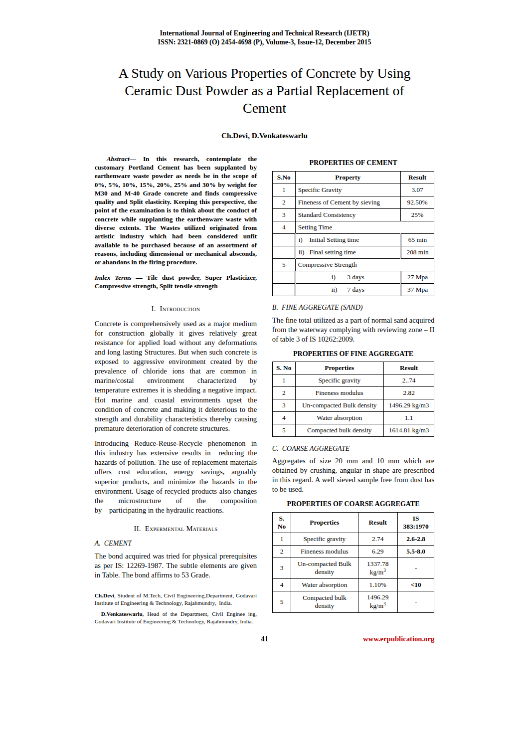International Journal of Engineering and Technical Research (IJETR)
ISSN: 2321-0869 (O) 2454-4698 (P), Volume-3, Issue-12, December 2015
A Study on Various Properties of Concrete by Using Ceramic Dust Powder as a Partial Replacement of Cement
Ch.Devi, D.Venkateswarlu
Abstract— In this research, contemplate the customary Portland Cement has been supplanted by earthenware waste powder as needs be in the scope of 0%, 5%, 10%, 15%, 20%, 25% and 30% by weight for M30 and M-40 Grade concrete and finds compressive quality and Split elasticity. Keeping this perspective, the point of the examination is to think about the conduct of concrete while supplanting the earthenware waste with diverse extents. The Wastes utilized originated from artistic industry which had been considered unfit available to be purchased because of an assortment of reasons, including dimensional or mechanical absconds, or abandons in the firing procedure.
Index Terms — Tile dust powder, Super Plasticizer, Compressive strength, Split tensile strength
I. Introduction
Concrete is comprehensively used as a major medium for construction globally it gives relatively great resistance for applied load without any deformations and long lasting Structures. But when such concrete is exposed to aggressive environment created by the prevalence of chloride ions that are common in marine/costal environment characterized by temperature extremes it is shedding a negative impact. Hot marine and coastal environments upset the condition of concrete and making it deleterious to the strength and durability characteristics thereby causing premature deterioration of concrete structures.
Introducing Reduce-Reuse-Recycle phenomenon in this industry has extensive results in reducing the hazards of pollution. The use of replacement materials offers cost education, energy savings, arguably superior products, and minimize the hazards in the environment. Usage of recycled products also changes the microstructure of the composition by participating in the hydraulic reactions.
II. Expermental Materials
A. CEMENT
The bond acquired was tried for physical prerequisites as per IS: 12269-1987. The subtle elements are given in Table. The bond affirms to 53 Grade.
Ch.Devi, Student of M.Tech, Civil Engineering,Department, Godavari Institute of Engineering & Technology, Rajahmundry, India.
D.Venkateswarlu, Head of the Department, Civil Enginee ing, Godavari Institute of Engineering & Technology, Rajahmundry, India.
PROPERTIES OF CEMENT
| S.No | Property | Result |
| --- | --- | --- |
| 1 | Specific Gravity | 3.07 |
| 2 | Fineness of Cement by sieving | 92.50% |
| 3 | Standard Consistency | 25% |
| 4 | Setting Time |
| | i) Initial Setting time | 65 min |
| | ii) Final setting time | 208 min |
| 5 | Compressive Strength |
| | i) 3 days | 27 Mpa |
| | ii) 7 days | 37 Mpa |
B. FINE AGGREGATE (SAND)
The fine total utilized as a part of normal sand acquired from the waterway complying with reviewing zone – II of table 3 of IS 10262:2009.
PROPERTIES OF FINE AGGREGATE
| S. No | Properties | Result |
| --- | --- | --- |
| 1 | Specific gravity | 2..74 |
| 2 | Fineness modulus | 2.82 |
| 3 | Un-compacted Bulk density | 1496.29 kg/m3 |
| 4 | Water absorption | 1.1 |
| 5 | Compacted bulk density | 1614.81 kg/m3 |
C. COARSE AGGREGATE
Aggregates of size 20 mm and 10 mm which are obtained by crushing, angular in shape are prescribed in this regard. A well sieved sample free from dust has to be used.
PROPERTIES OF COARSE AGGREGATE
| S. No | Properties | Result | IS 383:1970 |
| --- | --- | --- | --- |
| 1 | Specific gravity | 2.74 | 2.6-2.8 |
| 2 | Fineness modulus | 6.29 | 5.5-8.0 |
| 3 | Un-compacted Bulk density | 1337.78 kg/m 3 | - |
| 4 | Water absorption | 1.10% | <10 |
| 5 | Compacted bulk density | 1496.29 kg/m 3 | - |
41
www.erpublication.org